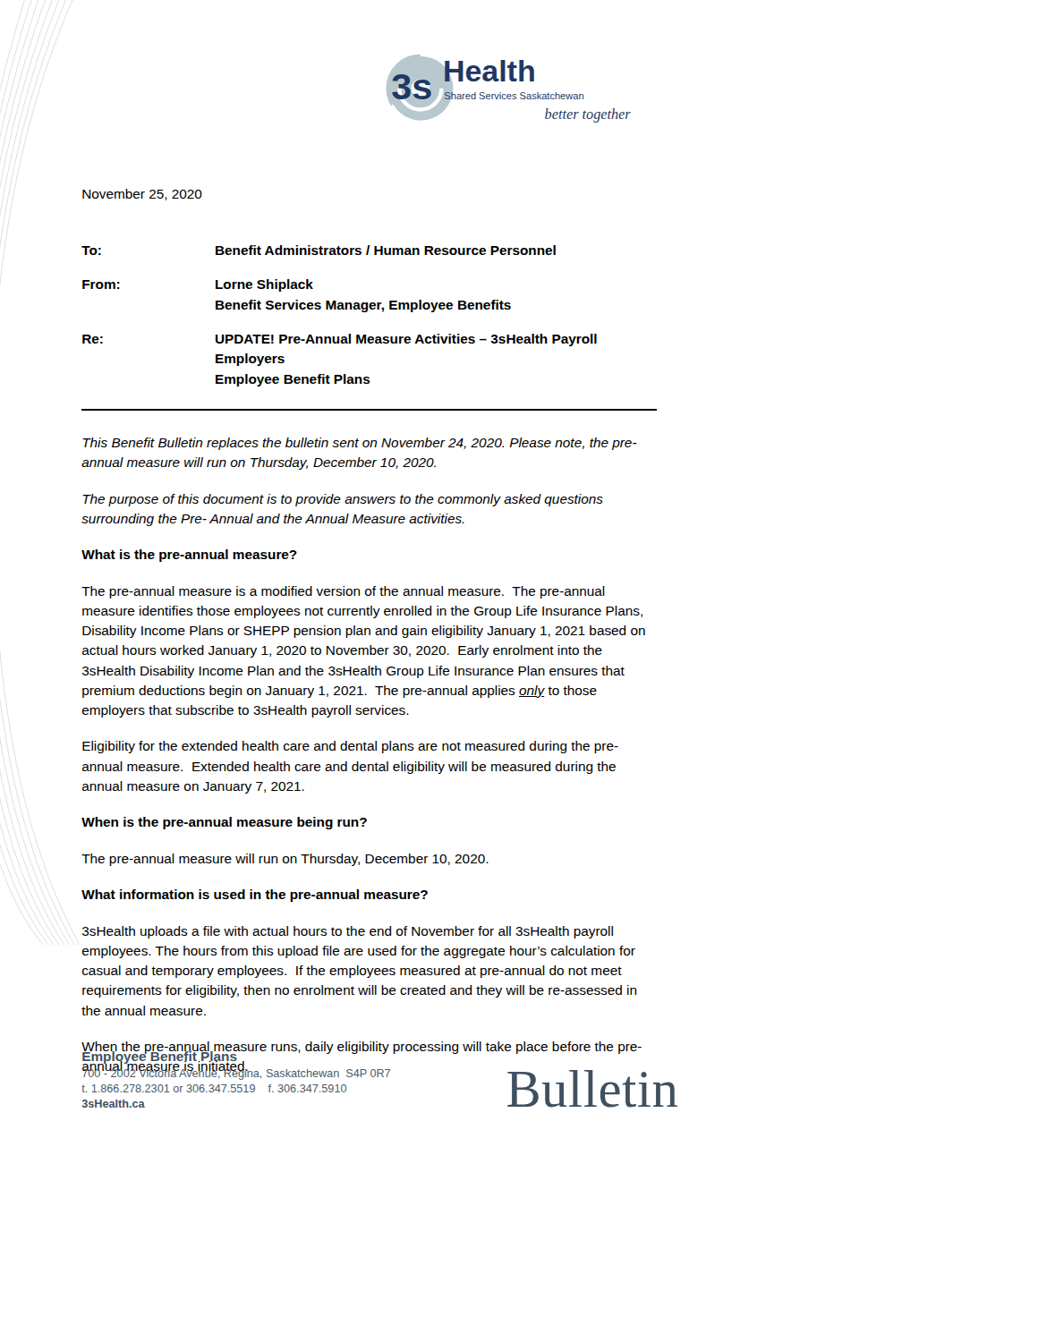3s Health Shared Services Saskatchewan better together
November 25, 2020
| To: | Benefit Administrators / Human Resource Personnel |
| From: | Lorne Shiplack Benefit Services Manager, Employee Benefits |
| Re: | UPDATE! Pre-Annual Measure Activities – 3sHealth Payroll Employers Employee Benefit Plans |
This Benefit Bulletin replaces the bulletin sent on November 24, 2020. Please note, the pre-annual measure will run on Thursday, December 10, 2020.
The purpose of this document is to provide answers to the commonly asked questions surrounding the Pre- Annual and the Annual Measure activities.
What is the pre-annual measure?
The pre-annual measure is a modified version of the annual measure. The pre-annual measure identifies those employees not currently enrolled in the Group Life Insurance Plans, Disability Income Plans or SHEPP pension plan and gain eligibility January 1, 2021 based on actual hours worked January 1, 2020 to November 30, 2020. Early enrolment into the 3sHealth Disability Income Plan and the 3sHealth Group Life Insurance Plan ensures that premium deductions begin on January 1, 2021. The pre-annual applies only to those employers that subscribe to 3sHealth payroll services.
Eligibility for the extended health care and dental plans are not measured during the pre-annual measure. Extended health care and dental eligibility will be measured during the annual measure on January 7, 2021.
When is the pre-annual measure being run?
The pre-annual measure will run on Thursday, December 10, 2020.
What information is used in the pre-annual measure?
3sHealth uploads a file with actual hours to the end of November for all 3sHealth payroll employees. The hours from this upload file are used for the aggregate hour’s calculation for casual and temporary employees. If the employees measured at pre-annual do not meet requirements for eligibility, then no enrolment will be created and they will be re-assessed in the annual measure.
When the pre-annual measure runs, daily eligibility processing will take place before the pre-annual measure is initiated.
Employee Benefit Plans
700 - 2002 Victoria Avenue, Regina, Saskatchewan S4P 0R7
t. 1.866.278.2301 or 306.347.5519 f. 306.347.5910
3sHealth.ca
Bulletin